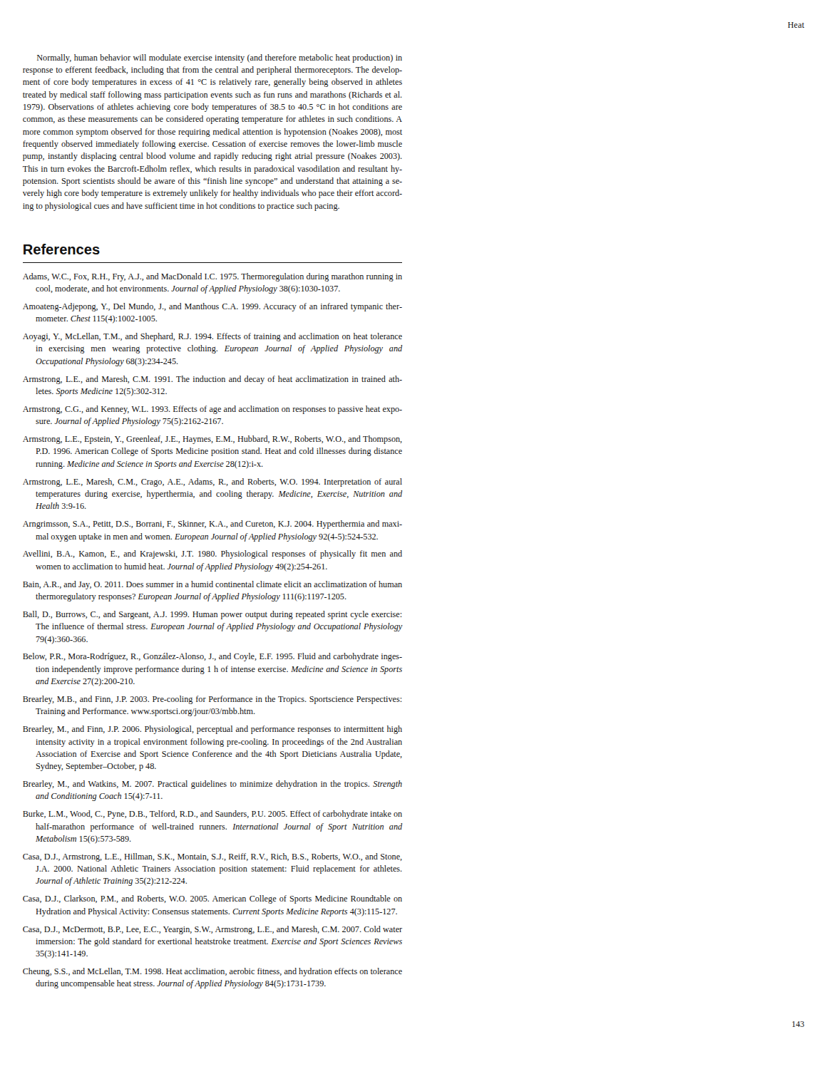Heat
Normally, human behavior will modulate exercise intensity (and therefore metabolic heat production) in response to efferent feedback, including that from the central and peripheral thermoreceptors. The development of core body temperatures in excess of 41 °C is relatively rare, generally being observed in athletes treated by medical staff following mass participation events such as fun runs and marathons (Richards et al. 1979). Observations of athletes achieving core body temperatures of 38.5 to 40.5 °C in hot conditions are common, as these measurements can be considered operating temperature for athletes in such conditions. A more common symptom observed for those requiring medical attention is hypotension (Noakes 2008), most frequently observed immediately following exercise. Cessation of exercise removes the lower-limb muscle pump, instantly displacing central blood volume and rapidly reducing right atrial pressure (Noakes 2003). This in turn evokes the Barcroft-Edholm reflex, which results in paradoxical vasodilation and resultant hypotension. Sport scientists should be aware of this “finish line syncope” and understand that attaining a severely high core body temperature is extremely unlikely for healthy individuals who pace their effort according to physiological cues and have sufficient time in hot conditions to practice such pacing.
References
Adams, W.C., Fox, R.H., Fry, A.J., and MacDonald I.C. 1975. Thermoregulation during marathon running in cool, moderate, and hot environments. Journal of Applied Physiology 38(6):1030-1037.
Amoateng-Adjepong, Y., Del Mundo, J., and Manthous C.A. 1999. Accuracy of an infrared tympanic thermometer. Chest 115(4):1002-1005.
Aoyagi, Y., McLellan, T.M., and Shephard, R.J. 1994. Effects of training and acclimation on heat tolerance in exercising men wearing protective clothing. European Journal of Applied Physiology and Occupational Physiology 68(3):234-245.
Armstrong, L.E., and Maresh, C.M. 1991. The induction and decay of heat acclimatization in trained athletes. Sports Medicine 12(5):302-312.
Armstrong, C.G., and Kenney, W.L. 1993. Effects of age and acclimation on responses to passive heat exposure. Journal of Applied Physiology 75(5):2162-2167.
Armstrong, L.E., Epstein, Y., Greenleaf, J.E., Haymes, E.M., Hubbard, R.W., Roberts, W.O., and Thompson, P.D. 1996. American College of Sports Medicine position stand. Heat and cold illnesses during distance running. Medicine and Science in Sports and Exercise 28(12):i-x.
Armstrong, L.E., Maresh, C.M., Crago, A.E., Adams, R., and Roberts, W.O. 1994. Interpretation of aural temperatures during exercise, hyperthermia, and cooling therapy. Medicine, Exercise, Nutrition and Health 3:9-16.
Arngrimsson, S.A., Petitt, D.S., Borrani, F., Skinner, K.A., and Cureton, K.J. 2004. Hyperthermia and maximal oxygen uptake in men and women. European Journal of Applied Physiology 92(4-5):524-532.
Avellini, B.A., Kamon, E., and Krajewski, J.T. 1980. Physiological responses of physically fit men and women to acclimation to humid heat. Journal of Applied Physiology 49(2):254-261.
Bain, A.R., and Jay, O. 2011. Does summer in a humid continental climate elicit an acclimatization of human thermoregulatory responses? European Journal of Applied Physiology 111(6):1197-1205.
Ball, D., Burrows, C., and Sargeant, A.J. 1999. Human power output during repeated sprint cycle exercise: The influence of thermal stress. European Journal of Applied Physiology and Occupational Physiology 79(4):360-366.
Below, P.R., Mora-Rodríguez, R., González-Alonso, J., and Coyle, E.F. 1995. Fluid and carbohydrate ingestion independently improve performance during 1 h of intense exercise. Medicine and Science in Sports and Exercise 27(2):200-210.
Brearley, M.B., and Finn, J.P. 2003. Pre-cooling for Performance in the Tropics. Sportscience Perspectives: Training and Performance. www.sportsci.org/jour/03/mbb.htm.
Brearley, M., and Finn, J.P. 2006. Physiological, perceptual and performance responses to intermittent high intensity activity in a tropical environment following pre-cooling. In proceedings of the 2nd Australian Association of Exercise and Sport Science Conference and the 4th Sport Dieticians Australia Update, Sydney, September–October, p 48.
Brearley, M., and Watkins, M. 2007. Practical guidelines to minimize dehydration in the tropics. Strength and Conditioning Coach 15(4):7-11.
Burke, L.M., Wood, C., Pyne, D.B., Telford, R.D., and Saunders, P.U. 2005. Effect of carbohydrate intake on half-marathon performance of well-trained runners. International Journal of Sport Nutrition and Metabolism 15(6):573-589.
Casa, D.J., Armstrong, L.E., Hillman, S.K., Montain, S.J., Reiff, R.V., Rich, B.S., Roberts, W.O., and Stone, J.A. 2000. National Athletic Trainers Association position statement: Fluid replacement for athletes. Journal of Athletic Training 35(2):212-224.
Casa, D.J., Clarkson, P.M., and Roberts, W.O. 2005. American College of Sports Medicine Roundtable on Hydration and Physical Activity: Consensus statements. Current Sports Medicine Reports 4(3):115-127.
Casa, D.J., McDermott, B.P., Lee, E.C., Yeargin, S.W., Armstrong, L.E., and Maresh, C.M. 2007. Cold water immersion: The gold standard for exertional heatstroke treatment. Exercise and Sport Sciences Reviews 35(3):141-149.
Cheung, S.S., and McLellan, T.M. 1998. Heat acclimation, aerobic fitness, and hydration effects on tolerance during uncompensable heat stress. Journal of Applied Physiology 84(5):1731-1739.
143